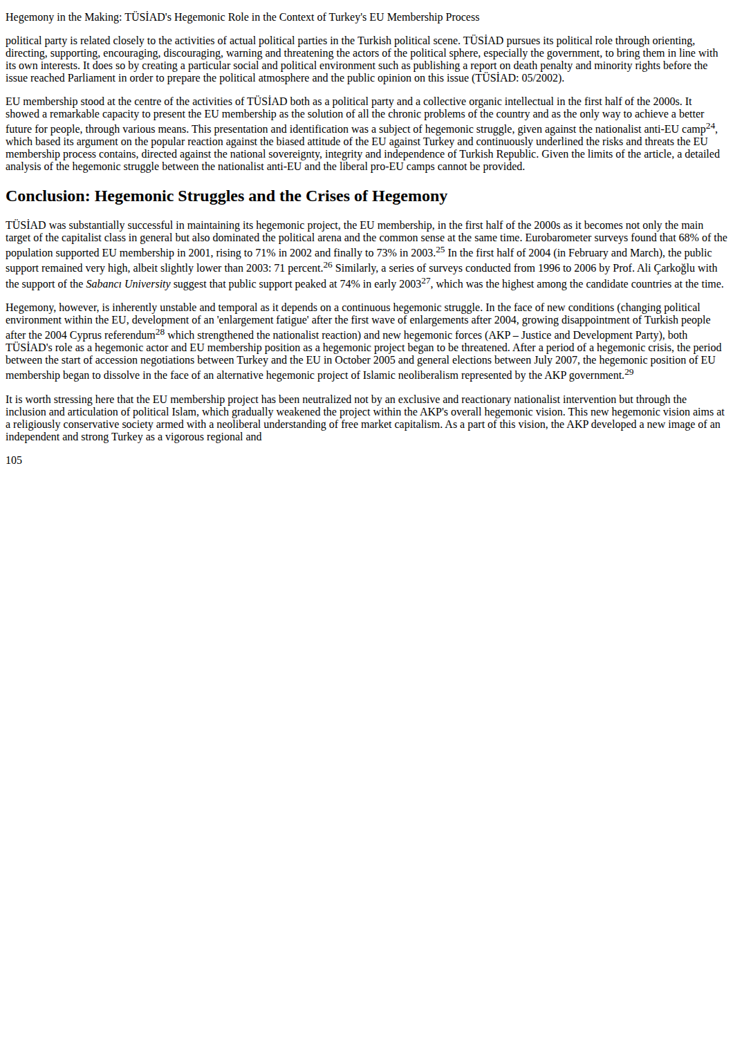Hegemony in the Making: TÜSİAD's Hegemonic Role in the Context of Turkey's EU Membership Process
political party is related closely to the activities of actual political parties in the Turkish political scene. TÜSİAD pursues its political role through orienting, directing, supporting, encouraging, discouraging, warning and threatening the actors of the political sphere, especially the government, to bring them in line with its own interests. It does so by creating a particular social and political environment such as publishing a report on death penalty and minority rights before the issue reached Parliament in order to prepare the political atmosphere and the public opinion on this issue (TÜSİAD: 05/2002).
EU membership stood at the centre of the activities of TÜSİAD both as a political party and a collective organic intellectual in the first half of the 2000s. It showed a remarkable capacity to present the EU membership as the solution of all the chronic problems of the country and as the only way to achieve a better future for people, through various means. This presentation and identification was a subject of hegemonic struggle, given against the nationalist anti-EU camp24, which based its argument on the popular reaction against the biased attitude of the EU against Turkey and continuously underlined the risks and threats the EU membership process contains, directed against the national sovereignty, integrity and independence of Turkish Republic. Given the limits of the article, a detailed analysis of the hegemonic struggle between the nationalist anti-EU and the liberal pro-EU camps cannot be provided.
Conclusion: Hegemonic Struggles and the Crises of Hegemony
TÜSİAD was substantially successful in maintaining its hegemonic project, the EU membership, in the first half of the 2000s as it becomes not only the main target of the capitalist class in general but also dominated the political arena and the common sense at the same time. Eurobarometer surveys found that 68% of the population supported EU membership in 2001, rising to 71% in 2002 and finally to 73% in 2003.25 In the first half of 2004 (in February and March), the public support remained very high, albeit slightly lower than 2003: 71 percent.26 Similarly, a series of surveys conducted from 1996 to 2006 by Prof. Ali Çarkoğlu with the support of the Sabancı University suggest that public support peaked at 74% in early 200327, which was the highest among the candidate countries at the time.
Hegemony, however, is inherently unstable and temporal as it depends on a continuous hegemonic struggle. In the face of new conditions (changing political environment within the EU, development of an 'enlargement fatigue' after the first wave of enlargements after 2004, growing disappointment of Turkish people after the 2004 Cyprus referendum28 which strengthened the nationalist reaction) and new hegemonic forces (AKP – Justice and Development Party), both TÜSİAD's role as a hegemonic actor and EU membership position as a hegemonic project began to be threatened. After a period of a hegemonic crisis, the period between the start of accession negotiations between Turkey and the EU in October 2005 and general elections between July 2007, the hegemonic position of EU membership began to dissolve in the face of an alternative hegemonic project of Islamic neoliberalism represented by the AKP government.29
It is worth stressing here that the EU membership project has been neutralized not by an exclusive and reactionary nationalist intervention but through the inclusion and articulation of political Islam, which gradually weakened the project within the AKP's overall hegemonic vision. This new hegemonic vision aims at a religiously conservative society armed with a neoliberal understanding of free market capitalism. As a part of this vision, the AKP developed a new image of an independent and strong Turkey as a vigorous regional and
105